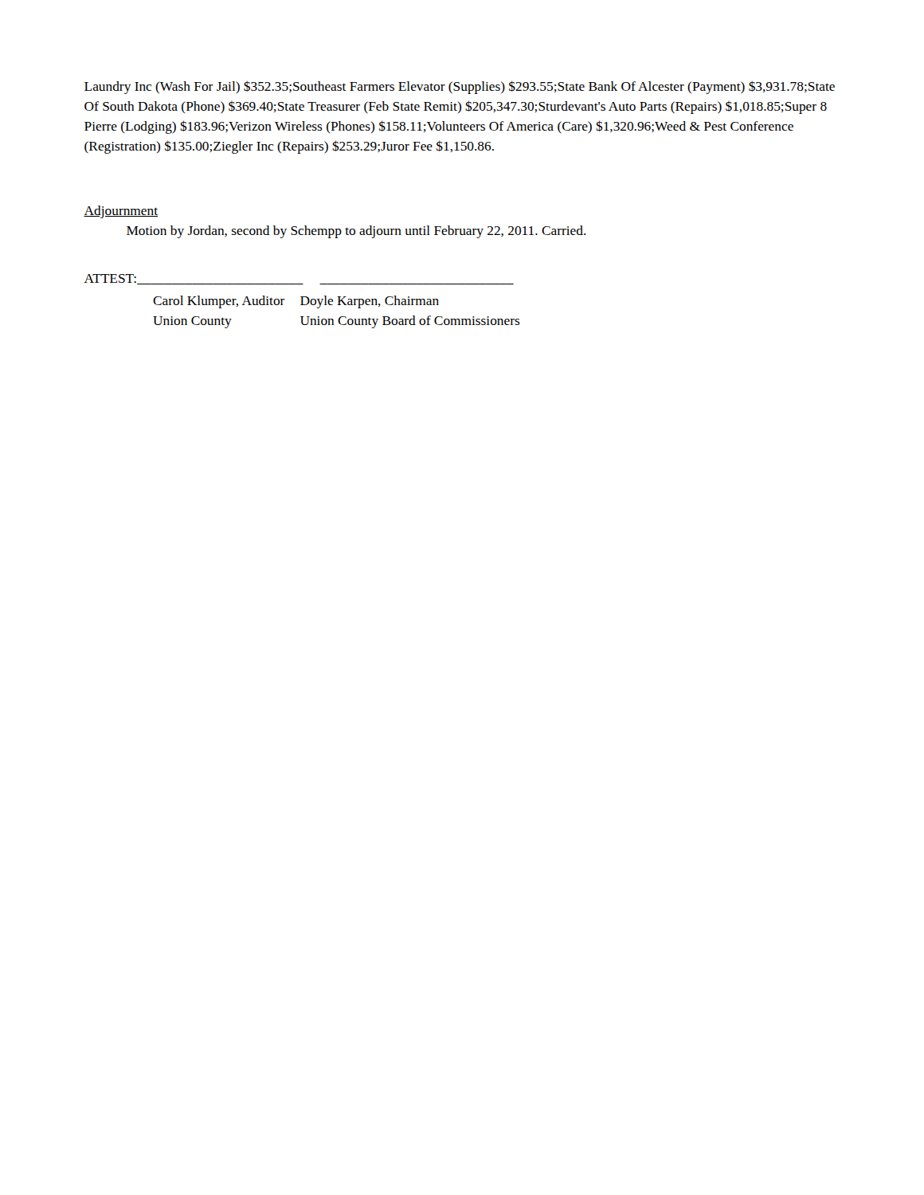Laundry Inc (Wash For Jail) $352.35;Southeast Farmers Elevator (Supplies) $293.55;State Bank Of Alcester (Payment) $3,931.78;State Of South Dakota (Phone) $369.40;State Treasurer (Feb State Remit) $205,347.30;Sturdevant's Auto Parts (Repairs) $1,018.85;Super 8 Pierre (Lodging) $183.96;Verizon Wireless (Phones) $158.11;Volunteers Of America (Care) $1,320.96;Weed & Pest Conference (Registration) $135.00;Ziegler Inc (Repairs) $253.29;Juror Fee $1,150.86.
Adjournment
Motion by Jordan, second by Schempp to adjourn until February 22, 2011. Carried.
ATTEST:________________________ ____________________________
| Carol Klumper, Auditor | Doyle Karpen, Chairman |
| Union County | Union County Board of Commissioners |